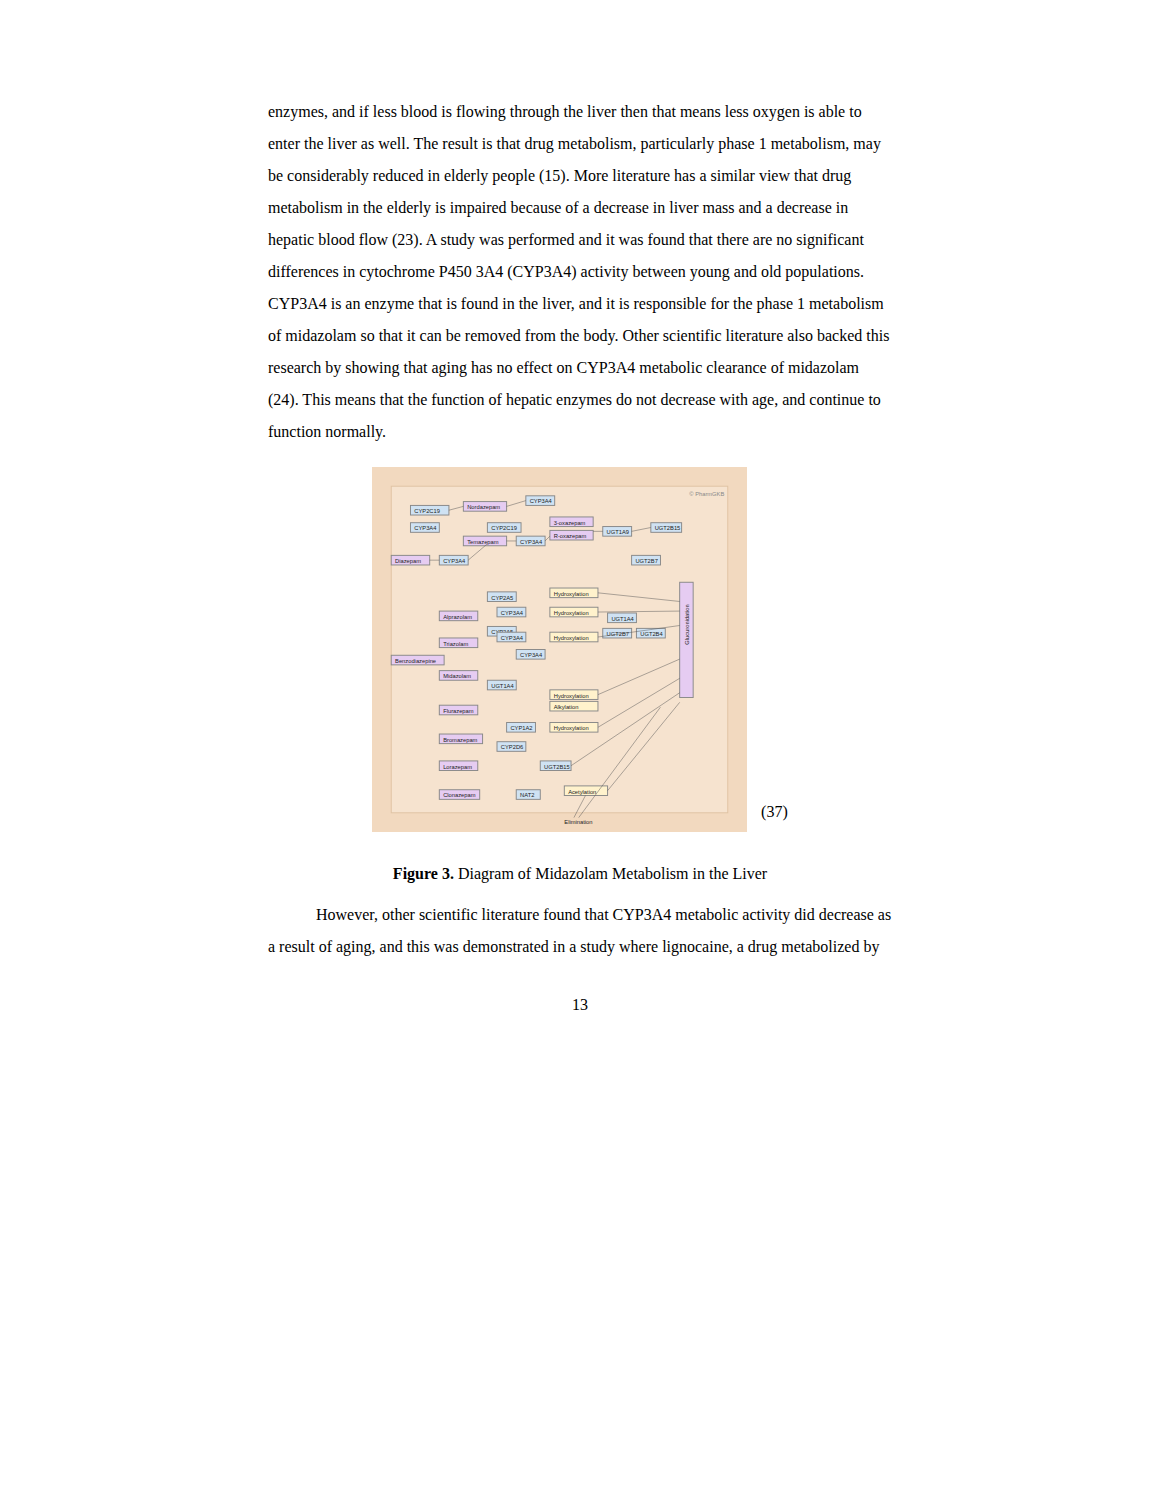enzymes, and if less blood is flowing through the liver then that means less oxygen is able to enter the liver as well. The result is that drug metabolism, particularly phase 1 metabolism, may be considerably reduced in elderly people (15). More literature has a similar view that drug metabolism in the elderly is impaired because of a decrease in liver mass and a decrease in hepatic blood flow (23). A study was performed and it was found that there are no significant differences in cytochrome P450 3A4 (CYP3A4) activity between young and old populations. CYP3A4 is an enzyme that is found in the liver, and it is responsible for the phase 1 metabolism of midazolam so that it can be removed from the body. Other scientific literature also backed this research by showing that aging has no effect on CYP3A4 metabolic clearance of midazolam (24). This means that the function of hepatic enzymes do not decrease with age, and continue to function normally.
(37)
Figure 3. Diagram of Midazolam Metabolism in the Liver
However, other scientific literature found that CYP3A4 metabolic activity did decrease as a result of aging, and this was demonstrated in a study where lignocaine, a drug metabolized by
13